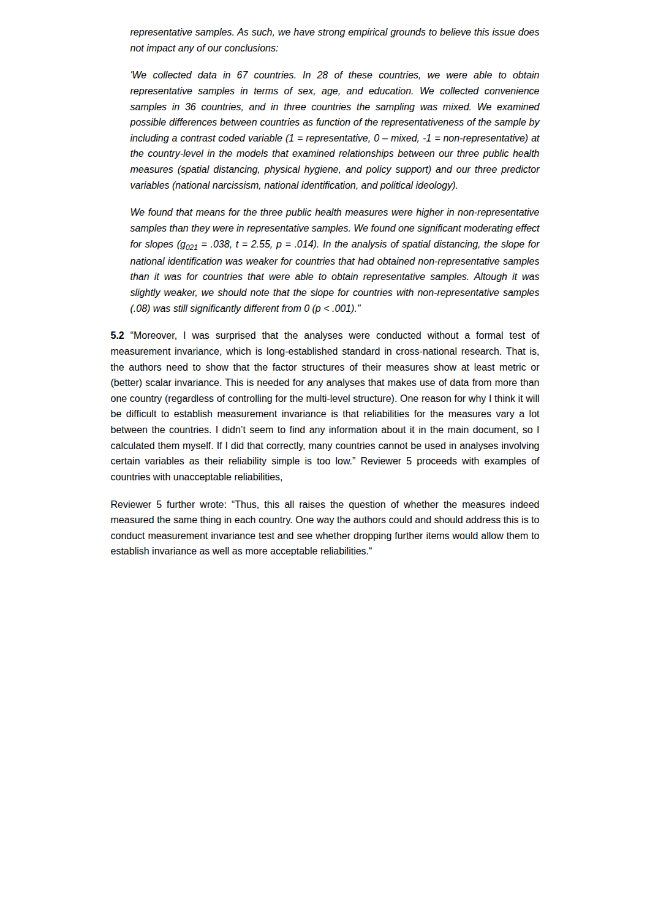representative samples. As such, we have strong empirical grounds to believe this issue does not impact any of our conclusions:
'We collected data in 67 countries. In 28 of these countries, we were able to obtain representative samples in terms of sex, age, and education. We collected convenience samples in 36 countries, and in three countries the sampling was mixed. We examined possible differences between countries as function of the representativeness of the sample by including a contrast coded variable (1 = representative, 0 – mixed, -1 = non-representative) at the country-level in the models that examined relationships between our three public health measures (spatial distancing, physical hygiene, and policy support) and our three predictor variables (national narcissism, national identification, and political ideology).
We found that means for the three public health measures were higher in non-representative samples than they were in representative samples. We found one significant moderating effect for slopes (g021 = .038, t = 2.55, p = .014). In the analysis of spatial distancing, the slope for national identification was weaker for countries that had obtained non-representative samples than it was for countries that were able to obtain representative samples. Altough it was slightly weaker, we should note that the slope for countries with non-representative samples (.08) was still significantly different from 0 (p < .001)."
5.2 “Moreover, I was surprised that the analyses were conducted without a formal test of measurement invariance, which is long-established standard in cross-national research. That is, the authors need to show that the factor structures of their measures show at least metric or (better) scalar invariance. This is needed for any analyses that makes use of data from more than one country (regardless of controlling for the multi-level structure). One reason for why I think it will be difficult to establish measurement invariance is that reliabilities for the measures vary a lot between the countries. I didn’t seem to find any information about it in the main document, so I calculated them myself. If I did that correctly, many countries cannot be used in analyses involving certain variables as their reliability simple is too low.” Reviewer 5 proceeds with examples of countries with unacceptable reliabilities,
Reviewer 5 further wrote: “Thus, this all raises the question of whether the measures indeed measured the same thing in each country. One way the authors could and should address this is to conduct measurement invariance test and see whether dropping further items would allow them to establish invariance as well as more acceptable reliabilities.“